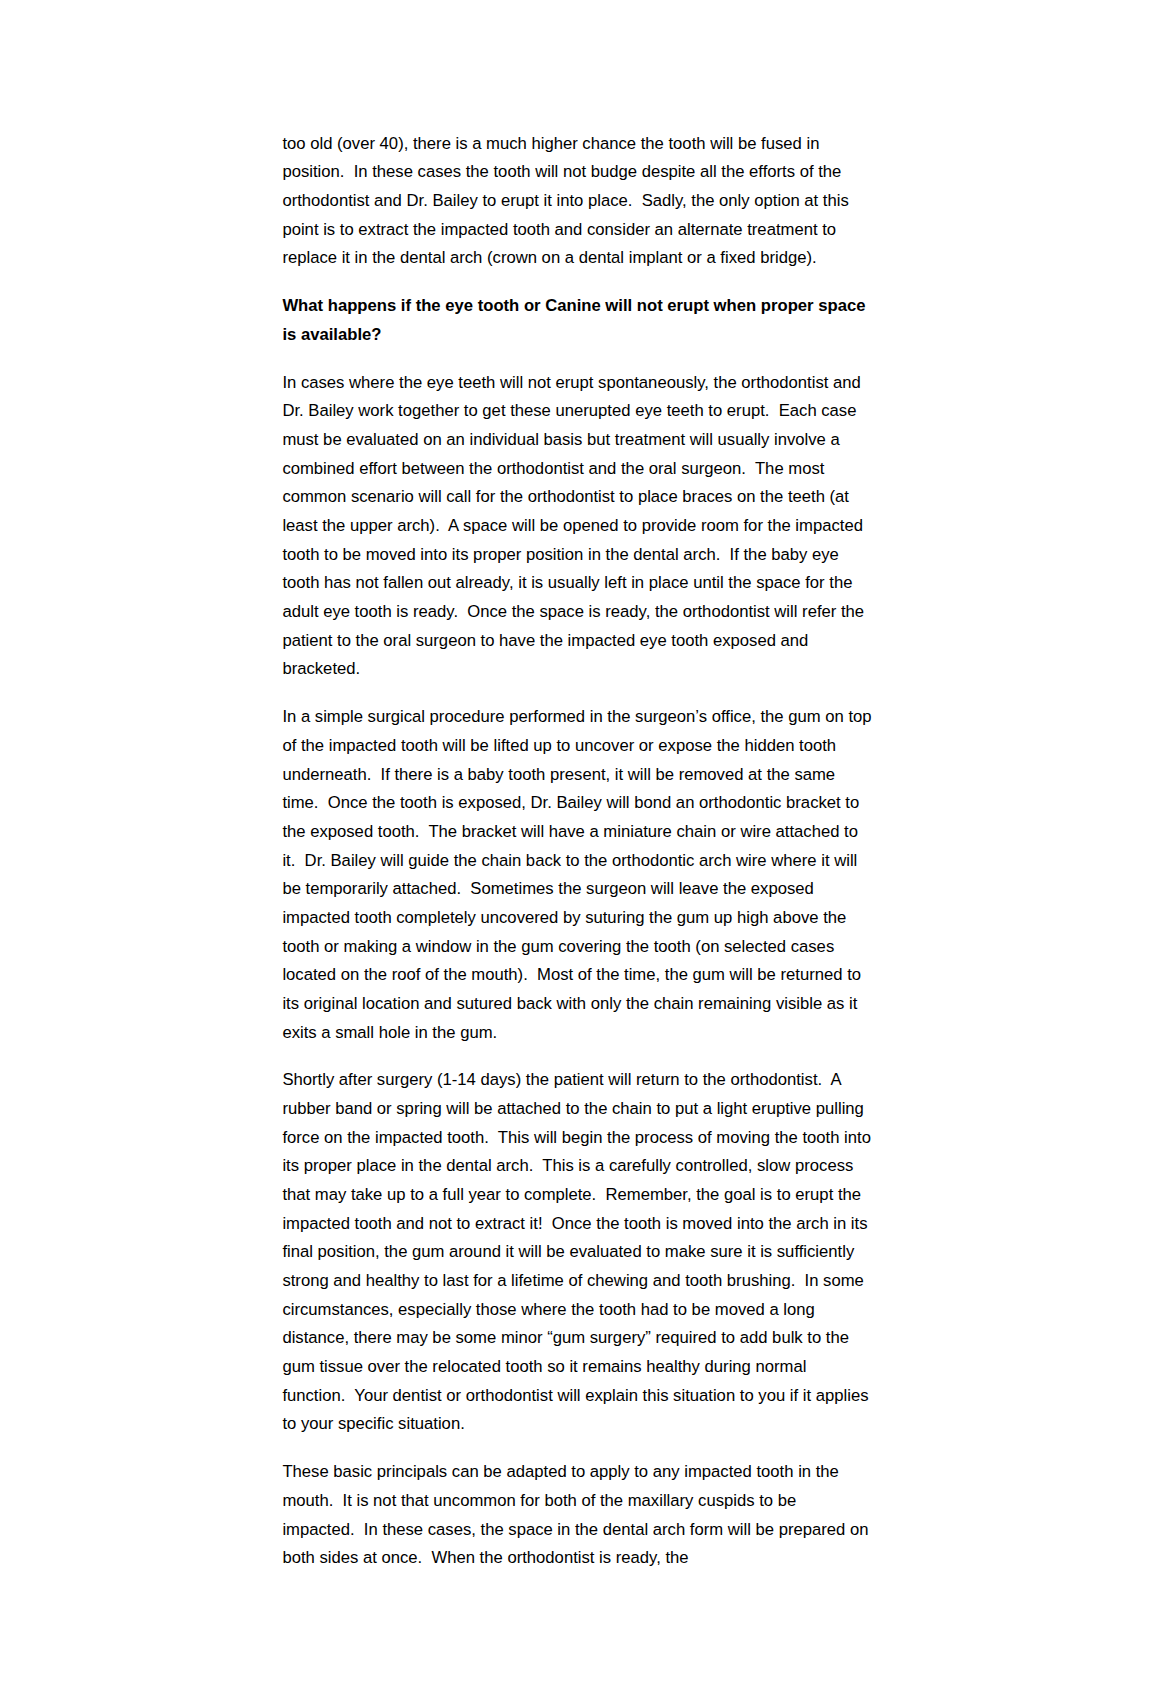too old (over 40), there is a much higher chance the tooth will be fused in position. In these cases the tooth will not budge despite all the efforts of the orthodontist and Dr. Bailey to erupt it into place. Sadly, the only option at this point is to extract the impacted tooth and consider an alternate treatment to replace it in the dental arch (crown on a dental implant or a fixed bridge).
What happens if the eye tooth or Canine will not erupt when proper space is available?
In cases where the eye teeth will not erupt spontaneously, the orthodontist and Dr. Bailey work together to get these unerupted eye teeth to erupt. Each case must be evaluated on an individual basis but treatment will usually involve a combined effort between the orthodontist and the oral surgeon. The most common scenario will call for the orthodontist to place braces on the teeth (at least the upper arch). A space will be opened to provide room for the impacted tooth to be moved into its proper position in the dental arch. If the baby eye tooth has not fallen out already, it is usually left in place until the space for the adult eye tooth is ready. Once the space is ready, the orthodontist will refer the patient to the oral surgeon to have the impacted eye tooth exposed and bracketed.
In a simple surgical procedure performed in the surgeon’s office, the gum on top of the impacted tooth will be lifted up to uncover or expose the hidden tooth underneath. If there is a baby tooth present, it will be removed at the same time. Once the tooth is exposed, Dr. Bailey will bond an orthodontic bracket to the exposed tooth. The bracket will have a miniature chain or wire attached to it. Dr. Bailey will guide the chain back to the orthodontic arch wire where it will be temporarily attached. Sometimes the surgeon will leave the exposed impacted tooth completely uncovered by suturing the gum up high above the tooth or making a window in the gum covering the tooth (on selected cases located on the roof of the mouth). Most of the time, the gum will be returned to its original location and sutured back with only the chain remaining visible as it exits a small hole in the gum.
Shortly after surgery (1-14 days) the patient will return to the orthodontist. A rubber band or spring will be attached to the chain to put a light eruptive pulling force on the impacted tooth. This will begin the process of moving the tooth into its proper place in the dental arch. This is a carefully controlled, slow process that may take up to a full year to complete. Remember, the goal is to erupt the impacted tooth and not to extract it! Once the tooth is moved into the arch in its final position, the gum around it will be evaluated to make sure it is sufficiently strong and healthy to last for a lifetime of chewing and tooth brushing. In some circumstances, especially those where the tooth had to be moved a long distance, there may be some minor “gum surgery” required to add bulk to the gum tissue over the relocated tooth so it remains healthy during normal function. Your dentist or orthodontist will explain this situation to you if it applies to your specific situation.
These basic principals can be adapted to apply to any impacted tooth in the mouth. It is not that uncommon for both of the maxillary cuspids to be impacted. In these cases, the space in the dental arch form will be prepared on both sides at once. When the orthodontist is ready, the